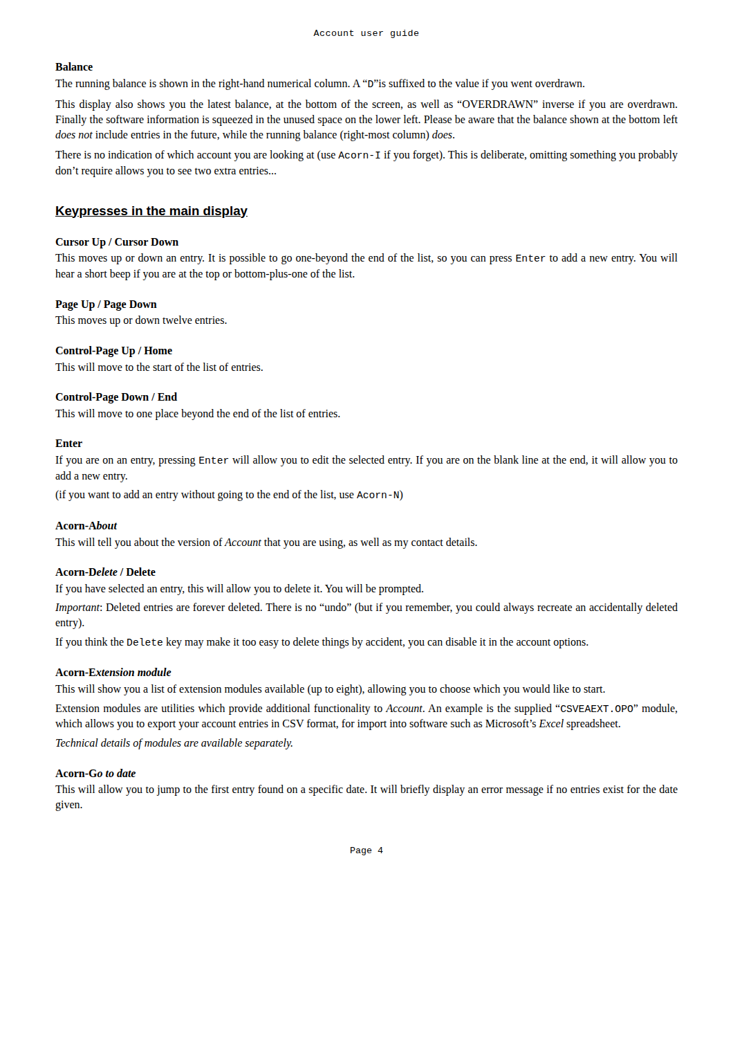Account user guide
Balance
The running balance is shown in the right-hand numerical column. A “D”is suffixed to the value if you went overdrawn.
This display also shows you the latest balance, at the bottom of the screen, as well as “OVERDRAWN” inverse if you are overdrawn. Finally the software information is squeezed in the unused space on the lower left. Please be aware that the balance shown at the bottom left does not include entries in the future, while the running balance (right-most column) does.
There is no indication of which account you are looking at (use Acorn-I if you forget). This is deliberate, omitting something you probably don’t require allows you to see two extra entries...
Keypresses in the main display
Cursor Up / Cursor Down
This moves up or down an entry. It is possible to go one-beyond the end of the list, so you can press Enter to add a new entry. You will hear a short beep if you are at the top or bottom-plus-one of the list.
Page Up / Page Down
This moves up or down twelve entries.
Control-Page Up / Home
This will move to the start of the list of entries.
Control-Page Down / End
This will move to one place beyond the end of the list of entries.
Enter
If you are on an entry, pressing Enter will allow you to edit the selected entry. If you are on the blank line at the end, it will allow you to add a new entry.
(if you want to add an entry without going to the end of the list, use Acorn-N)
Acorn-About
This will tell you about the version of Account that you are using, as well as my contact details.
Acorn-Delete / Delete
If you have selected an entry, this will allow you to delete it. You will be prompted.
Important: Deleted entries are forever deleted. There is no “undo” (but if you remember, you could always recreate an accidentally deleted entry).
If you think the Delete key may make it too easy to delete things by accident, you can disable it in the account options.
Acorn-Extension module
This will show you a list of extension modules available (up to eight), allowing you to choose which you would like to start.
Extension modules are utilities which provide additional functionality to Account. An example is the supplied “CSVEAEXT.OPO” module, which allows you to export your account entries in CSV format, for import into software such as Microsoft’s Excel spreadsheet.
Technical details of modules are available separately.
Acorn-Go to date
This will allow you to jump to the first entry found on a specific date. It will briefly display an error message if no entries exist for the date given.
Page 4